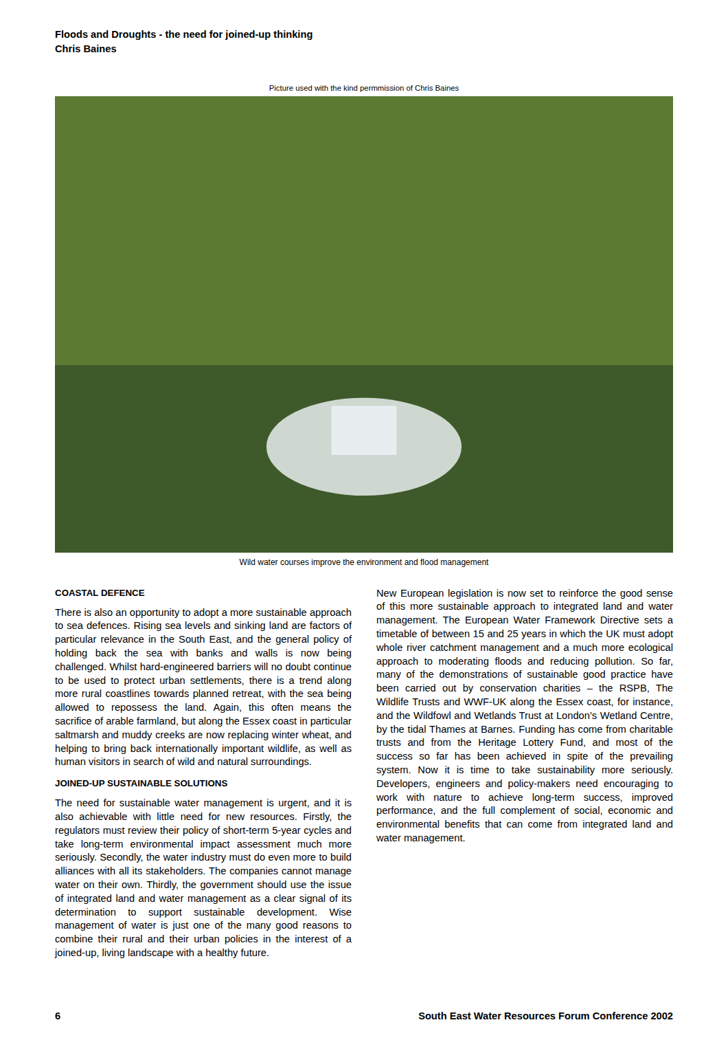Floods and Droughts - the need for joined-up thinking
Chris Baines
Picture used with the kind permmission of Chris Baines
Wild water courses improve the environment and flood management
Coastal Defence
There is also an opportunity to adopt a more sustainable approach to sea defences. Rising sea levels and sinking land are factors of particular relevance in the South East, and the general policy of holding back the sea with banks and walls is now being challenged. Whilst hard-engineered barriers will no doubt continue to be used to protect urban settlements, there is a trend along more rural coastlines towards planned retreat, with the sea being allowed to repossess the land. Again, this often means the sacrifice of arable farmland, but along the Essex coast in particular saltmarsh and muddy creeks are now replacing winter wheat, and helping to bring back internationally important wildlife, as well as human visitors in search of wild and natural surroundings.
Joined-up Sustainable Solutions
The need for sustainable water management is urgent, and it is also achievable with little need for new resources. Firstly, the regulators must review their policy of short-term 5-year cycles and take long-term environmental impact assessment much more seriously. Secondly, the water industry must do even more to build alliances with all its stakeholders. The companies cannot manage water on their own. Thirdly, the government should use the issue of integrated land and water management as a clear signal of its determination to support sustainable development. Wise management of water is just one of the many good reasons to combine their rural and their urban policies in the interest of a joined-up, living landscape with a healthy future.
New European legislation is now set to reinforce the good sense of this more sustainable approach to integrated land and water management. The European Water Framework Directive sets a timetable of between 15 and 25 years in which the UK must adopt whole river catchment management and a much more ecological approach to moderating floods and reducing pollution. So far, many of the demonstrations of sustainable good practice have been carried out by conservation charities – the RSPB, The Wildlife Trusts and WWF-UK along the Essex coast, for instance, and the Wildfowl and Wetlands Trust at London’s Wetland Centre, by the tidal Thames at Barnes. Funding has come from charitable trusts and from the Heritage Lottery Fund, and most of the success so far has been achieved in spite of the prevailing system. Now it is time to take sustainability more seriously. Developers, engineers and policy-makers need encouraging to work with nature to achieve long-term success, improved performance, and the full complement of social, economic and environmental benefits that can come from integrated land and water management.
6
South East Water Resources Forum Conference 2002